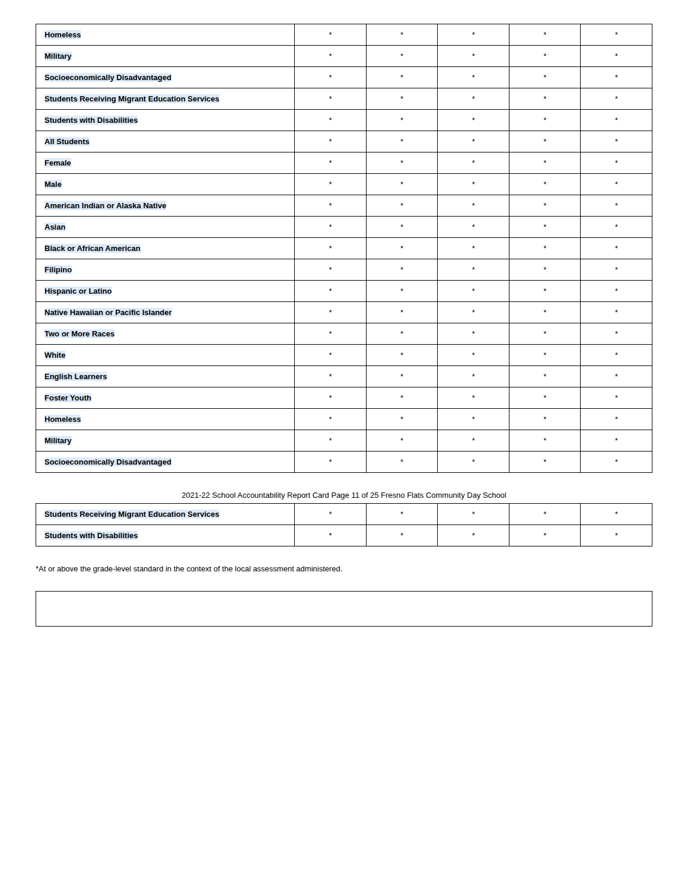| Homeless | * | * | * | * | * |
| Military | * | * | * | * | * |
| Socioeconomically Disadvantaged | * | * | * | * | * |
| Students Receiving Migrant Education Services | * | * | * | * | * |
| Students with Disabilities | * | * | * | * | * |
| All Students | * | * | * | * | * |
| Female | * | * | * | * | * |
| Male | * | * | * | * | * |
| American Indian or Alaska Native | * | * | * | * | * |
| Asian | * | * | * | * | * |
| Black or African American | * | * | * | * | * |
| Filipino | * | * | * | * | * |
| Hispanic or Latino | * | * | * | * | * |
| Native Hawaiian or Pacific Islander | * | * | * | * | * |
| Two or More Races | * | * | * | * | * |
| White | * | * | * | * | * |
| English Learners | * | * | * | * | * |
| Foster Youth | * | * | * | * | * |
| Homeless | * | * | * | * | * |
| Military | * | * | * | * | * |
| Socioeconomically Disadvantaged | * | * | * | * | * |
2021-22 School Accountability Report Card Page 11 of 25 Fresno Flats Community Day School
| Students Receiving Migrant Education Services | * | * | * | * | * |
| Students with Disabilities | * | * | * | * | * |
*At or above the grade-level standard in the context of the local assessment administered.